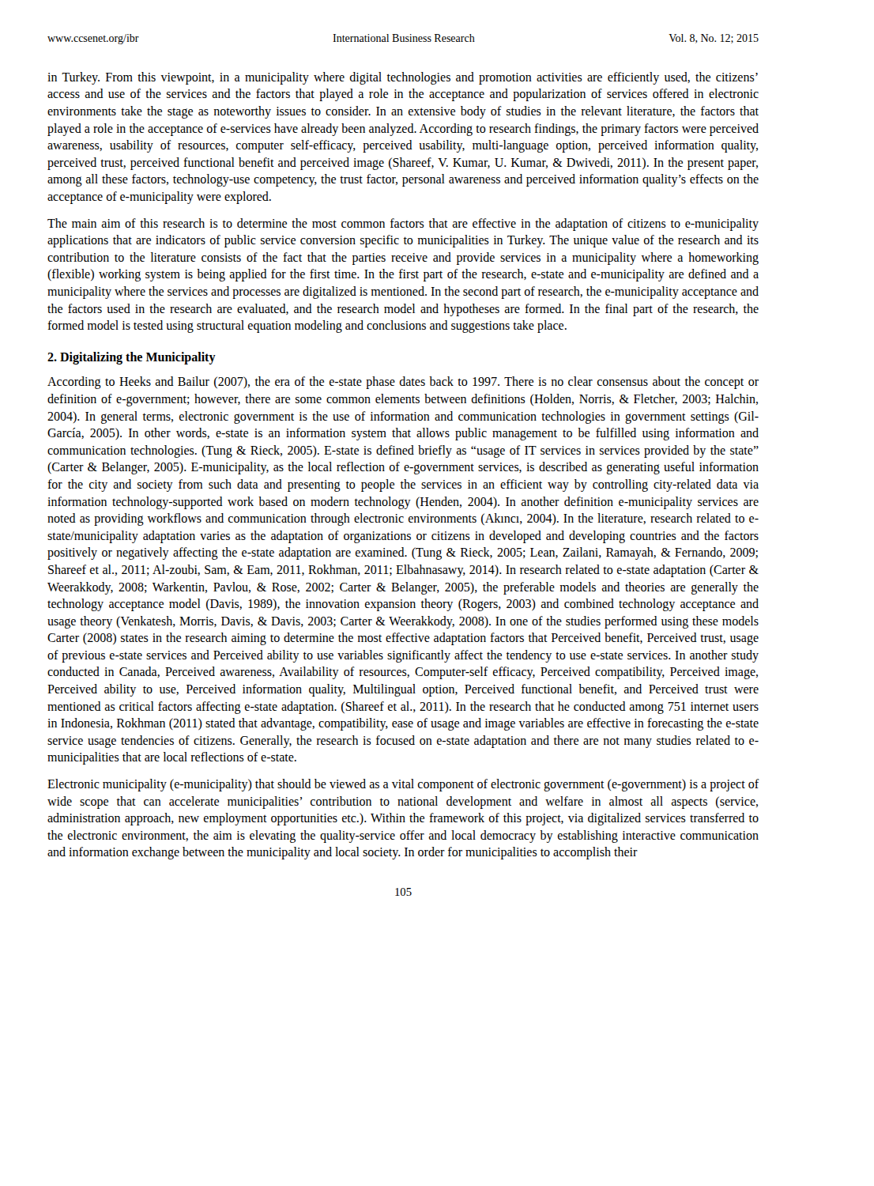www.ccsenet.org/ibr International Business Research Vol. 8, No. 12; 2015
in Turkey. From this viewpoint, in a municipality where digital technologies and promotion activities are efficiently used, the citizens’ access and use of the services and the factors that played a role in the acceptance and popularization of services offered in electronic environments take the stage as noteworthy issues to consider. In an extensive body of studies in the relevant literature, the factors that played a role in the acceptance of e-services have already been analyzed. According to research findings, the primary factors were perceived awareness, usability of resources, computer self-efficacy, perceived usability, multi-language option, perceived information quality, perceived trust, perceived functional benefit and perceived image (Shareef, V. Kumar, U. Kumar, & Dwivedi, 2011). In the present paper, among all these factors, technology-use competency, the trust factor, personal awareness and perceived information quality’s effects on the acceptance of e-municipality were explored.
The main aim of this research is to determine the most common factors that are effective in the adaptation of citizens to e-municipality applications that are indicators of public service conversion specific to municipalities in Turkey. The unique value of the research and its contribution to the literature consists of the fact that the parties receive and provide services in a municipality where a homeworking (flexible) working system is being applied for the first time. In the first part of the research, e-state and e-municipality are defined and a municipality where the services and processes are digitalized is mentioned. In the second part of research, the e-municipality acceptance and the factors used in the research are evaluated, and the research model and hypotheses are formed. In the final part of the research, the formed model is tested using structural equation modeling and conclusions and suggestions take place.
2. Digitalizing the Municipality
According to Heeks and Bailur (2007), the era of the e-state phase dates back to 1997. There is no clear consensus about the concept or definition of e-government; however, there are some common elements between definitions (Holden, Norris, & Fletcher, 2003; Halchin, 2004). In general terms, electronic government is the use of information and communication technologies in government settings (Gil-García, 2005). In other words, e-state is an information system that allows public management to be fulfilled using information and communication technologies. (Tung & Rieck, 2005). E-state is defined briefly as “usage of IT services in services provided by the state” (Carter & Belanger, 2005). E-municipality, as the local reflection of e-government services, is described as generating useful information for the city and society from such data and presenting to people the services in an efficient way by controlling city-related data via information technology-supported work based on modern technology (Henden, 2004). In another definition e-municipality services are noted as providing workflows and communication through electronic environments (Akıncı, 2004). In the literature, research related to e-state/municipality adaptation varies as the adaptation of organizations or citizens in developed and developing countries and the factors positively or negatively affecting the e-state adaptation are examined. (Tung & Rieck, 2005; Lean, Zailani, Ramayah, & Fernando, 2009; Shareef et al., 2011; Al-zoubi, Sam, & Eam, 2011, Rokhman, 2011; Elbahnasawy, 2014). In research related to e-state adaptation (Carter & Weerakkody, 2008; Warkentin, Pavlou, & Rose, 2002; Carter & Belanger, 2005), the preferable models and theories are generally the technology acceptance model (Davis, 1989), the innovation expansion theory (Rogers, 2003) and combined technology acceptance and usage theory (Venkatesh, Morris, Davis, & Davis, 2003; Carter & Weerakkody, 2008). In one of the studies performed using these models Carter (2008) states in the research aiming to determine the most effective adaptation factors that Perceived benefit, Perceived trust, usage of previous e-state services and Perceived ability to use variables significantly affect the tendency to use e-state services. In another study conducted in Canada, Perceived awareness, Availability of resources, Computer-self efficacy, Perceived compatibility, Perceived image, Perceived ability to use, Perceived information quality, Multilingual option, Perceived functional benefit, and Perceived trust were mentioned as critical factors affecting e-state adaptation. (Shareef et al., 2011). In the research that he conducted among 751 internet users in Indonesia, Rokhman (2011) stated that advantage, compatibility, ease of usage and image variables are effective in forecasting the e-state service usage tendencies of citizens. Generally, the research is focused on e-state adaptation and there are not many studies related to e-municipalities that are local reflections of e-state.
Electronic municipality (e-municipality) that should be viewed as a vital component of electronic government (e-government) is a project of wide scope that can accelerate municipalities’ contribution to national development and welfare in almost all aspects (service, administration approach, new employment opportunities etc.). Within the framework of this project, via digitalized services transferred to the electronic environment, the aim is elevating the quality-service offer and local democracy by establishing interactive communication and information exchange between the municipality and local society. In order for municipalities to accomplish their
105